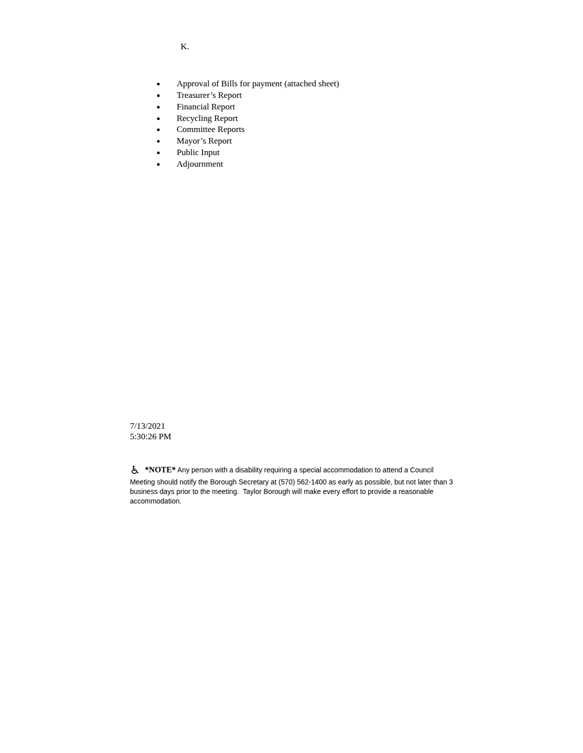K.
Approval of Bills for payment (attached sheet)
Treasurer’s Report
Financial Report
Recycling Report
Committee Reports
Mayor’s Report
Public Input
Adjournment
7/13/2021
5:30:26 PM
♿ *NOTE* Any person with a disability requiring a special accommodation to attend a Council Meeting should notify the Borough Secretary at (570) 562-1400 as early as possible, but not later than 3 business days prior to the meeting. Taylor Borough will make every effort to provide a reasonable accommodation.